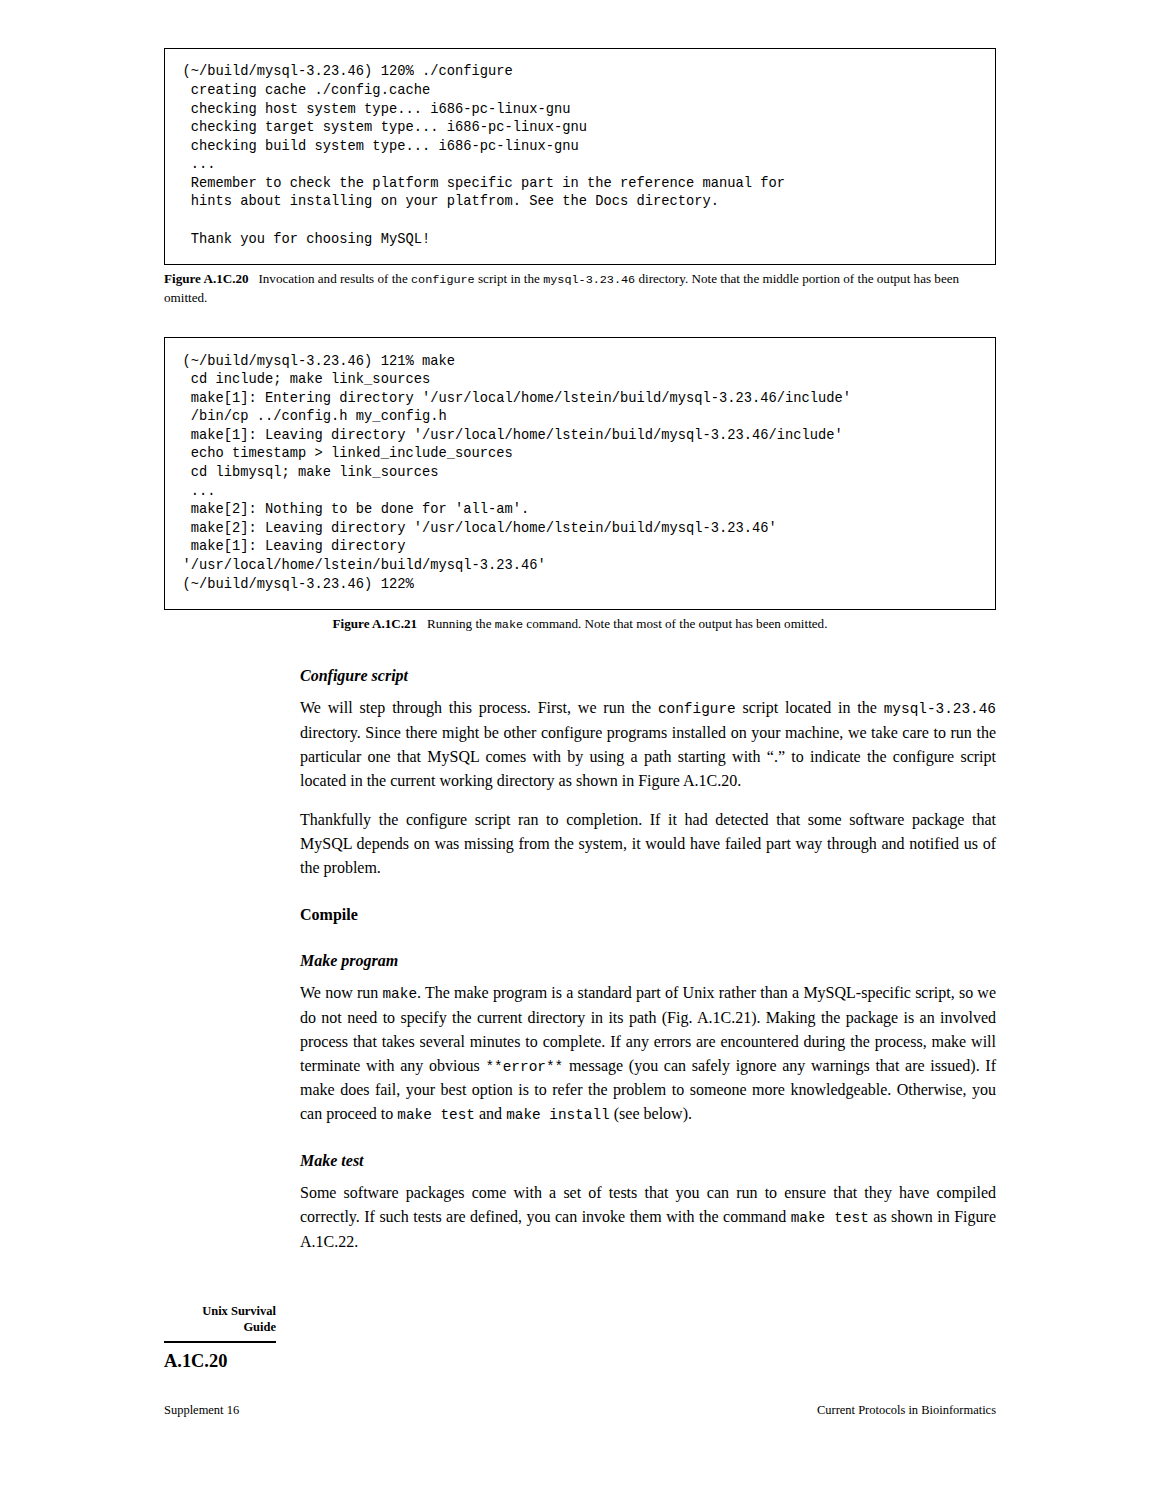(~/build/mysql-3.23.46) 120% ./configure creating cache ./config.cache checking host system type... i686-pc-linux-gnu checking target system type... i686-pc-linux-gnu checking build system type... i686-pc-linux-gnu ... Remember to check the platform specific part in the reference manual for hints about installing on your platfrom. See the Docs directory. Thank you for choosing MySQL!
Figure A.1C.20 Invocation and results of the configure script in the mysql-3.23.46 directory. Note that the middle portion of the output has been omitted.
(~/build/mysql-3.23.46) 121% make cd include; make link_sources make[1]: Entering directory '/usr/local/home/lstein/build/mysql-3.23.46/include' /bin/cp ../config.h my_config.h make[1]: Leaving directory '/usr/local/home/lstein/build/mysql-3.23.46/include' echo timestamp > linked_include_sources cd libmysql; make link_sources ... make[2]: Nothing to be done for 'all-am'. make[2]: Leaving directory '/usr/local/home/lstein/build/mysql-3.23.46' make[1]: Leaving directory '/usr/local/home/lstein/build/mysql-3.23.46' (~/build/mysql-3.23.46) 122%
Figure A.1C.21 Running the make command. Note that most of the output has been omitted.
Configure script
We will step through this process. First, we run the configure script located in the mysql-3.23.46 directory. Since there might be other configure programs installed on your machine, we take care to run the particular one that MySQL comes with by using a path starting with “.” to indicate the configure script located in the current working directory as shown in Figure A.1C.20.
Thankfully the configure script ran to completion. If it had detected that some software package that MySQL depends on was missing from the system, it would have failed part way through and notified us of the problem.
Compile
Make program
We now run make. The make program is a standard part of Unix rather than a MySQL-specific script, so we do not need to specify the current directory in its path (Fig. A.1C.21). Making the package is an involved process that takes several minutes to complete. If any errors are encountered during the process, make will terminate with any obvious **error** message (you can safely ignore any warnings that are issued). If make does fail, your best option is to refer the problem to someone more knowledgeable. Otherwise, you can proceed to make test and make install (see below).
Make test
Some software packages come with a set of tests that you can run to ensure that they have compiled correctly. If such tests are defined, you can invoke them with the command make test as shown in Figure A.1C.22.
Unix Survival
Guide
A.1C.20
Supplement 16
Current Protocols in Bioinformatics